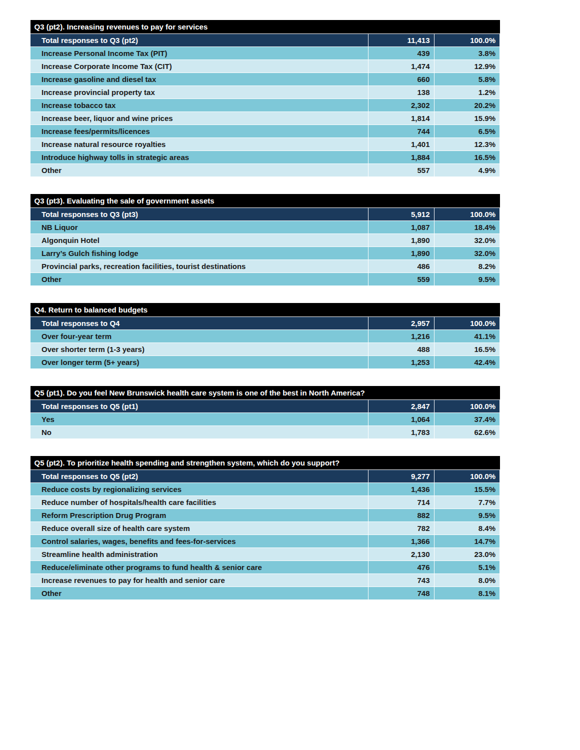| Q3 (pt2). Increasing revenues to pay for services |
| Total responses to Q3 (pt2) | 11,413 | 100.0% |
| Increase Personal Income Tax (PIT) | 439 | 3.8% |
| Increase Corporate Income Tax (CIT) | 1,474 | 12.9% |
| Increase gasoline and diesel tax | 660 | 5.8% |
| Increase provincial property tax | 138 | 1.2% |
| Increase tobacco tax | 2,302 | 20.2% |
| Increase beer, liquor and wine prices | 1,814 | 15.9% |
| Increase fees/permits/licences | 744 | 6.5% |
| Increase natural resource royalties | 1,401 | 12.3% |
| Introduce highway tolls in strategic areas | 1,884 | 16.5% |
| Other | 557 | 4.9% |
| Q3 (pt3). Evaluating the sale of government assets |
| Total responses to Q3 (pt3) | 5,912 | 100.0% |
| NB Liquor | 1,087 | 18.4% |
| Algonquin Hotel | 1,890 | 32.0% |
| Larry’s Gulch fishing lodge | 1,890 | 32.0% |
| Provincial parks, recreation facilities, tourist destinations | 486 | 8.2% |
| Other | 559 | 9.5% |
| Q4. Return to balanced budgets |
| Total responses to Q4 | 2,957 | 100.0% |
| Over four-year term | 1,216 | 41.1% |
| Over shorter term (1-3 years) | 488 | 16.5% |
| Over longer term (5+ years) | 1,253 | 42.4% |
| Q5 (pt1). Do you feel New Brunswick health care system is one of the best in North America? |
| Total responses to Q5 (pt1) | 2,847 | 100.0% |
| Yes | 1,064 | 37.4% |
| No | 1,783 | 62.6% |
| Q5 (pt2). To prioritize health spending and strengthen system, which do you support? |
| Total responses to Q5 (pt2) | 9,277 | 100.0% |
| Reduce costs by regionalizing services | 1,436 | 15.5% |
| Reduce number of hospitals/health care facilities | 714 | 7.7% |
| Reform Prescription Drug Program | 882 | 9.5% |
| Reduce overall size of health care system | 782 | 8.4% |
| Control salaries, wages, benefits and fees-for-services | 1,366 | 14.7% |
| Streamline health administration | 2,130 | 23.0% |
| Reduce/eliminate other programs to fund health & senior care | 476 | 5.1% |
| Increase revenues to pay for health and senior care | 743 | 8.0% |
| Other | 748 | 8.1% |